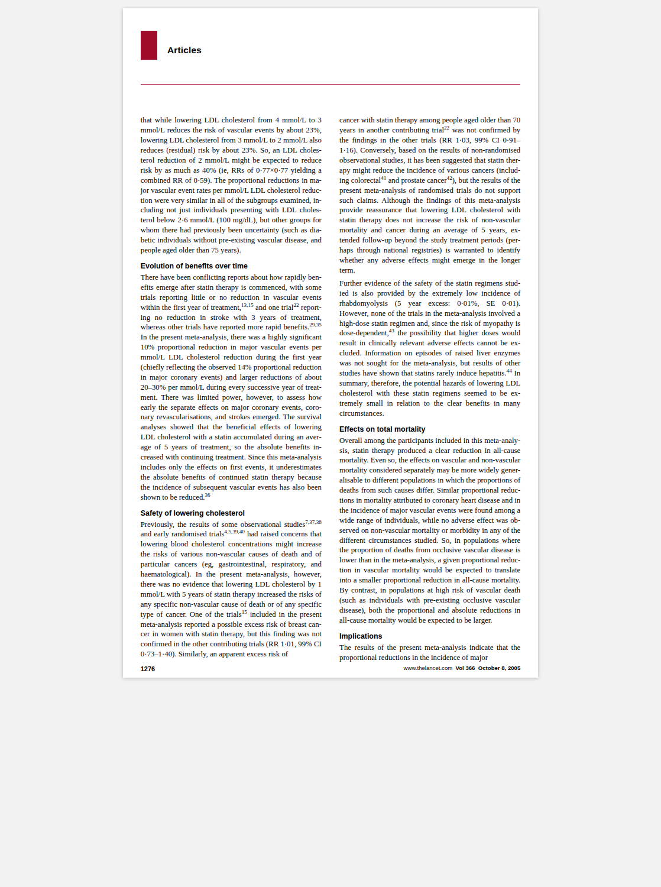Articles
that while lowering LDL cholesterol from 4 mmol/L to 3 mmol/L reduces the risk of vascular events by about 23%, lowering LDL cholesterol from 3 mmol/L to 2 mmol/L also reduces (residual) risk by about 23%. So, an LDL cholesterol reduction of 2 mmol/L might be expected to reduce risk by as much as 40% (ie, RRs of 0·77×0·77 yielding a combined RR of 0·59). The proportional reductions in major vascular event rates per mmol/L LDL cholesterol reduction were very similar in all of the subgroups examined, including not just individuals presenting with LDL cholesterol below 2·6 mmol/L (100 mg/dL), but other groups for whom there had previously been uncertainty (such as diabetic individuals without pre-existing vascular disease, and people aged older than 75 years).
Evolution of benefits over time
There have been conflicting reports about how rapidly benefits emerge after statin therapy is commenced, with some trials reporting little or no reduction in vascular events within the first year of treatment,13,15 and one trial22 reporting no reduction in stroke with 3 years of treatment, whereas other trials have reported more rapid benefits.29,35 In the present meta-analysis, there was a highly significant 10% proportional reduction in major vascular events per mmol/L LDL cholesterol reduction during the first year (chiefly reflecting the observed 14% proportional reduction in major coronary events) and larger reductions of about 20–30% per mmol/L during every successive year of treatment. There was limited power, however, to assess how early the separate effects on major coronary events, coronary revascularisations, and strokes emerged. The survival analyses showed that the beneficial effects of lowering LDL cholesterol with a statin accumulated during an average of 5 years of treatment, so the absolute benefits increased with continuing treatment. Since this meta-analysis includes only the effects on first events, it underestimates the absolute benefits of continued statin therapy because the incidence of subsequent vascular events has also been shown to be reduced.36
Safety of lowering cholesterol
Previously, the results of some observational studies7,37,38 and early randomised trials4,5,39,40 had raised concerns that lowering blood cholesterol concentrations might increase the risks of various non-vascular causes of death and of particular cancers (eg, gastrointestinal, respiratory, and haematological). In the present meta-analysis, however, there was no evidence that lowering LDL cholesterol by 1 mmol/L with 5 years of statin therapy increased the risks of any specific non-vascular cause of death or of any specific type of cancer. One of the trials15 included in the present meta-analysis reported a possible excess risk of breast cancer in women with statin therapy, but this finding was not confirmed in the other contributing trials (RR 1·01, 99% CI 0·73–1·40). Similarly, an apparent excess risk of
cancer with statin therapy among people aged older than 70 years in another contributing trial22 was not confirmed by the findings in the other trials (RR 1·03, 99% CI 0·91–1·16). Conversely, based on the results of non-randomised observational studies, it has been suggested that statin therapy might reduce the incidence of various cancers (including colorectal41 and prostate cancer42), but the results of the present meta-analysis of randomised trials do not support such claims. Although the findings of this meta-analysis provide reassurance that lowering LDL cholesterol with statin therapy does not increase the risk of non-vascular mortality and cancer during an average of 5 years, extended follow-up beyond the study treatment periods (perhaps through national registries) is warranted to identify whether any adverse effects might emerge in the longer term.
Further evidence of the safety of the statin regimens studied is also provided by the extremely low incidence of rhabdomyolysis (5 year excess: 0·01%, SE 0·01). However, none of the trials in the meta-analysis involved a high-dose statin regimen and, since the risk of myopathy is dose-dependent,43 the possibility that higher doses would result in clinically relevant adverse effects cannot be excluded. Information on episodes of raised liver enzymes was not sought for the meta-analysis, but results of other studies have shown that statins rarely induce hepatitis.44 In summary, therefore, the potential hazards of lowering LDL cholesterol with these statin regimens seemed to be extremely small in relation to the clear benefits in many circumstances.
Effects on total mortality
Overall among the participants included in this meta-analysis, statin therapy produced a clear reduction in all-cause mortality. Even so, the effects on vascular and non-vascular mortality considered separately may be more widely generalisable to different populations in which the proportions of deaths from such causes differ. Similar proportional reductions in mortality attributed to coronary heart disease and in the incidence of major vascular events were found among a wide range of individuals, while no adverse effect was observed on non-vascular mortality or morbidity in any of the different circumstances studied. So, in populations where the proportion of deaths from occlusive vascular disease is lower than in the meta-analysis, a given proportional reduction in vascular mortality would be expected to translate into a smaller proportional reduction in all-cause mortality. By contrast, in populations at high risk of vascular death (such as individuals with pre-existing occlusive vascular disease), both the proportional and absolute reductions in all-cause mortality would be expected to be larger.
Implications
The results of the present meta-analysis indicate that the proportional reductions in the incidence of major
1276
www.thelancet.com Vol 366 October 8, 2005